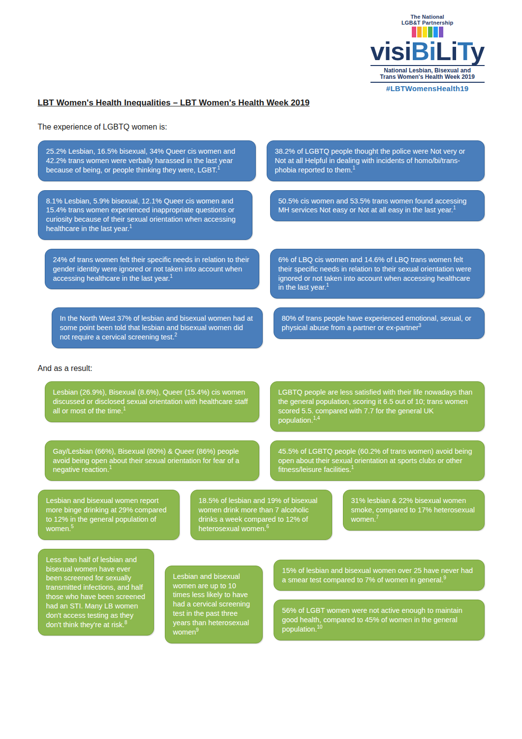The National LGB&T Partnership
visiBi LiTy
National Lesbian, Bisexual and Trans Women's Health Week 2019
#LBTWomensHealth19
LBT Women's Health Inequalities – LBT Women's Health Week 2019
The experience of LGBTQ women is:
25.2% Lesbian, 16.5% bisexual, 34% Queer cis women and 42.2% trans women were verbally harassed in the last year because of being, or people thinking they were, LGBT.1
38.2% of LGBTQ people thought the police were Not very or Not at all Helpful in dealing with incidents of homo/bi/trans-phobia reported to them.1
8.1% Lesbian, 5.9% bisexual, 12.1% Queer cis women and 15.4% trans women experienced inappropriate questions or curiosity because of their sexual orientation when accessing healthcare in the last year.1
50.5% cis women and 53.5% trans women found accessing MH services Not easy or Not at all easy in the last year.1
24% of trans women felt their specific needs in relation to their gender identity were ignored or not taken into account when accessing healthcare in the last year.1
6% of LBQ cis women and 14.6% of LBQ trans women felt their specific needs in relation to their sexual orientation were ignored or not taken into account when accessing healthcare in the last year.1
In the North West 37% of lesbian and bisexual women had at some point been told that lesbian and bisexual women did not require a cervical screening test.2
80% of trans people have experienced emotional, sexual, or physical abuse from a partner or ex-partner3
And as a result:
Lesbian (26.9%), Bisexual (8.6%), Queer (15.4%) cis women discussed or disclosed sexual orientation with healthcare staff all or most of the time.1
LGBTQ people are less satisfied with their life nowadays than the general population, scoring it 6.5 out of 10; trans women scored 5.5. compared with 7.7 for the general UK population.1,4
Gay/Lesbian (66%), Bisexual (80%) & Queer (86%) people avoid being open about their sexual orientation for fear of a negative reaction.1
45.5% of LGBTQ people (60.2% of trans women) avoid being open about their sexual orientation at sports clubs or other fitness/leisure facilities.1
Lesbian and bisexual women report more binge drinking at 29% compared to 12% in the general population of women.5
18.5% of lesbian and 19% of bisexual women drink more than 7 alcoholic drinks a week compared to 12% of heterosexual women.6
31% lesbian & 22% bisexual women smoke, compared to 17% heterosexual women.7
Less than half of lesbian and bisexual women have ever been screened for sexually transmitted infections, and half those who have been screened had an STI. Many LB women don't access testing as they don't think they're at risk.8
Lesbian and bisexual women are up to 10 times less likely to have had a cervical screening test in the past three years than heterosexual women9
15% of lesbian and bisexual women over 25 have never had a smear test compared to 7% of women in general.9
56% of LGBT women were not active enough to maintain good health, compared to 45% of women in the general population.10